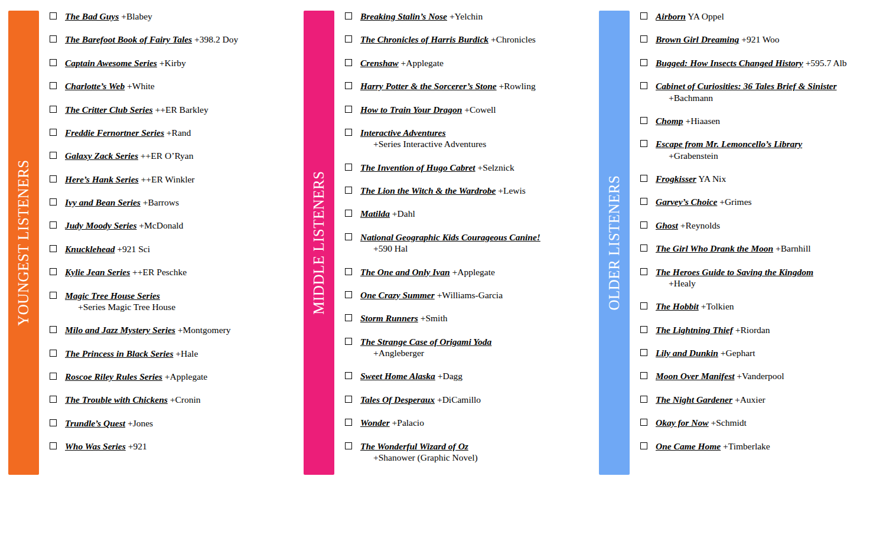YOUNGEST LISTENERS
The Bad Guys +Blabey
The Barefoot Book of Fairy Tales +398.2 Doy
Captain Awesome Series +Kirby
Charlotte’s Web +White
The Critter Club Series ++ER Barkley
Freddie Fernortner Series +Rand
Galaxy Zack Series ++ER O’Ryan
Here’s Hank Series ++ER Winkler
Ivy and Bean Series +Barrows
Judy Moody Series +McDonald
Knucklehead +921 Sci
Kylie Jean Series ++ER Peschke
Magic Tree House Series +Series Magic Tree House
Milo and Jazz Mystery Series +Montgomery
The Princess in Black Series +Hale
Roscoe Riley Rules Series +Applegate
The Trouble with Chickens +Cronin
Trundle’s Quest +Jones
Who Was Series +921
MIDDLE LISTENERS
Breaking Stalin’s Nose +Yelchin
The Chronicles of Harris Burdick +Chronicles
Crenshaw +Applegate
Harry Potter & the Sorcerer’s Stone +Rowling
How to Train Your Dragon +Cowell
Interactive Adventures +Series Interactive Adventures
The Invention of Hugo Cabret +Selznick
The Lion the Witch & the Wardrobe +Lewis
Matilda +Dahl
National Geographic Kids Courageous Canine! +590 Hal
The One and Only Ivan +Applegate
One Crazy Summer +Williams-Garcia
Storm Runners +Smith
The Strange Case of Origami Yoda +Angleberger
Sweet Home Alaska +Dagg
Tales Of Desperaux +DiCamillo
Wonder +Palacio
The Wonderful Wizard of Oz +Shanower (Graphic Novel)
OLDER LISTENERS
Airborn YA Oppel
Brown Girl Dreaming +921 Woo
Bugged: How Insects Changed History +595.7 Alb
Cabinet of Curiosities: 36 Tales Brief & Sinister +Bachmann
Chomp +Hiaasen
Escape from Mr. Lemoncello’s Library +Grabenstein
Frogkisser YA Nix
Garvey’s Choice +Grimes
Ghost +Reynolds
The Girl Who Drank the Moon +Barnhill
The Heroes Guide to Saving the Kingdom +Healy
The Hobbit +Tolkien
The Lightning Thief +Riordan
Lily and Dunkin +Gephart
Moon Over Manifest +Vanderpool
The Night Gardener +Auxier
Okay for Now +Schmidt
One Came Home +Timberlake